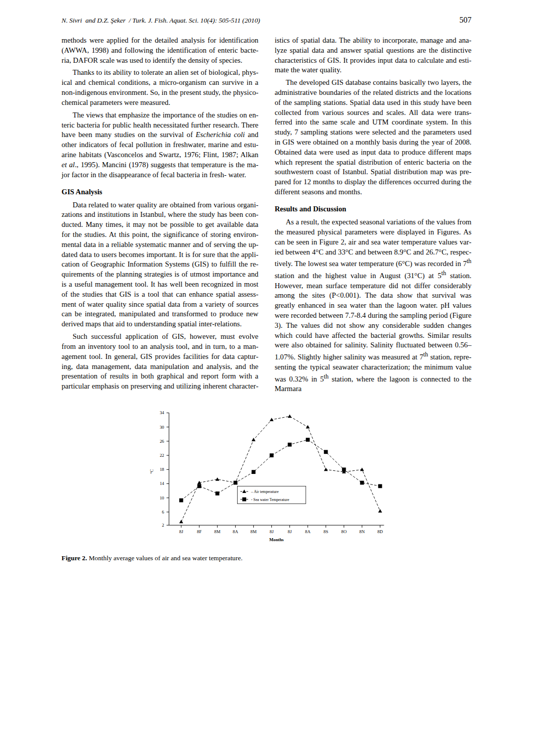N. Sivri and D.Z. Şeker / Turk. J. Fish. Aquat. Sci. 10(4): 505-511 (2010) 507
methods were applied for the detailed analysis for identification (AWWA, 1998) and following the identification of enteric bacteria, DAFOR scale was used to identify the density of species.
Thanks to its ability to tolerate an alien set of biological, physical and chemical conditions, a micro-organism can survive in a non-indigenous environment. So, in the present study, the physicochemical parameters were measured.
The views that emphasize the importance of the studies on enteric bacteria for public health necessitated further research. There have been many studies on the survival of Escherichia coli and other indicators of fecal pollution in freshwater, marine and estuarine habitats (Vasconcelos and Swartz, 1976; Flint, 1987; Alkan et al., 1995). Mancini (1978) suggests that temperature is the major factor in the disappearance of fecal bacteria in fresh- water.
GIS Analysis
Data related to water quality are obtained from various organizations and institutions in Istanbul, where the study has been conducted. Many times, it may not be possible to get available data for the studies. At this point, the significance of storing environmental data in a reliable systematic manner and of serving the updated data to users becomes important. It is for sure that the application of Geographic Information Systems (GIS) to fulfill the requirements of the planning strategies is of utmost importance and is a useful management tool. It has well been recognized in most of the studies that GIS is a tool that can enhance spatial assessment of water quality since spatial data from a variety of sources can be integrated, manipulated and transformed to produce new derived maps that aid to understanding spatial inter-relations.
Such successful application of GIS, however, must evolve from an inventory tool to an analysis tool, and in turn, to a management tool. In general, GIS provides facilities for data capturing, data management, data manipulation and analysis, and the presentation of results in both graphical and report form with a particular emphasis on preserving and utilizing inherent characteristics of spatial data. The ability to incorporate, manage and analyze spatial data and answer spatial questions are the distinctive characteristics of GIS. It provides input data to calculate and estimate the water quality.
The developed GIS database contains basically two layers, the administrative boundaries of the related districts and the locations of the sampling stations. Spatial data used in this study have been collected from various sources and scales. All data were transferred into the same scale and UTM coordinate system. In this study, 7 sampling stations were selected and the parameters used in GIS were obtained on a monthly basis during the year of 2008. Obtained data were used as input data to produce different maps which represent the spatial distribution of enteric bacteria on the southwestern coast of Istanbul. Spatial distribution map was prepared for 12 months to display the differences occurred during the different seasons and months.
Results and Discussion
As a result, the expected seasonal variations of the values from the measured physical parameters were displayed in Figures. As can be seen in Figure 2, air and sea water temperature values varied between 4°C and 33°C and between 8.9°C and 26.7°C, respectively. The lowest sea water temperature (6°C) was recorded in 7th station and the highest value in August (31°C) at 5th station. However, mean surface temperature did not differ considerably among the sites (P<0.001). The data show that survival was greatly enhanced in sea water than the lagoon water. pH values were recorded between 7.7-8.4 during the sampling period (Figure 3). The values did not show any considerable sudden changes which could have affected the bacterial growths. Similar results were also obtained for salinity. Salinity fluctuated between 0.56–1.07%. Slightly higher salinity was measured at 7th station, representing the typical seawater characterization; the minimum value was 0.32% in 5th station, where the lagoon is connected to the Marmara
34 30 26 22 18 14 10 6 2 °C 8J 8F 8M 8A 8M 8J 8J 8A 8S 8O 8N 8D Months – Air temperature - Sea water Temperature
Figure 2. Monthly average values of air and sea water temperature.